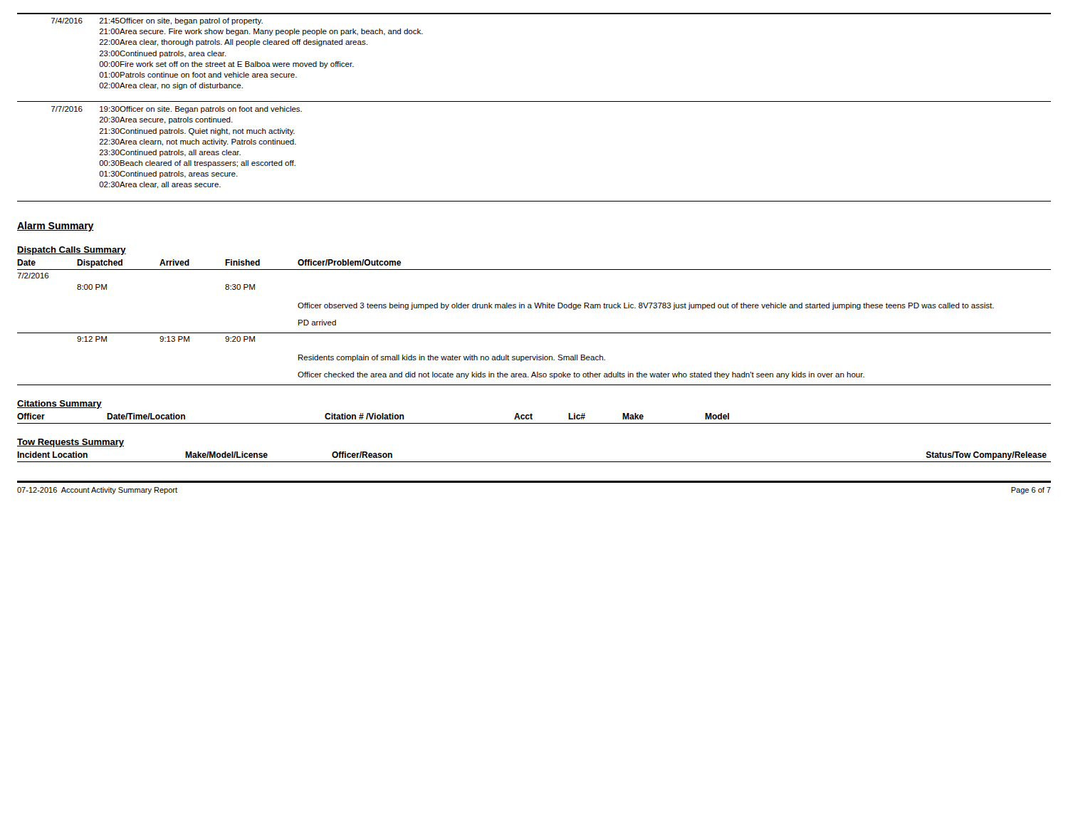| 7/4/2016 | 21:45 | Officer on site, began patrol of property. |
| | 21:00 | Area secure. Fire work show began. Many people people on park, beach, and dock. |
| | 22:00 | Area clear, thorough patrols. All people cleared off designated areas. |
| | 23:00 | Continued patrols, area clear. |
| | 00:00 | Fire work set off on the street at E Balboa were moved by officer. |
| | 01:00 | Patrols continue on foot and vehicle area secure. |
| | 02:00 | Area clear, no sign of disturbance. |
| 7/7/2016 | 19:30 | Officer on site. Began patrols on foot and vehicles. |
| | 20:30 | Area secure, patrols continued. |
| | 21:30 | Continued patrols. Quiet night, not much activity. |
| | 22:30 | Area clearn, not much activity. Patrols continued. |
| | 23:30 | Continued patrols, all areas clear. |
| | 00:30 | Beach cleared of all trespassers; all escorted off. |
| | 01:30 | Continued patrols, areas secure. |
| | 02:30 | Area clear, all areas secure. |
Alarm Summary
Dispatch Calls Summary
| Date | Dispatched | Arrived | Finished | Officer/Problem/Outcome |
| --- | --- | --- | --- | --- |
| 7/2/2016 | | | | |
| | 8:00 PM | | 8:30 PM | |
| | | | | Officer observed 3 teens being jumped by older drunk males in a White Dodge Ram truck Lic. 8V73783 just jumped out of there vehicle and started jumping these teens PD was called to assist. PD arrived |
| | 9:12 PM | 9:13 PM | 9:20 PM | |
| | | | | Residents complain of small kids in the water with no adult supervision. Small Beach. Officer checked the area and did not locate any kids in the area. Also spoke to other adults in the water who stated they hadn't seen any kids in over an hour. |
Citations Summary
| Officer | Date/Time/Location | Citation # /Violation | Acct | Lic# | Make | Model |
| --- | --- | --- | --- | --- | --- | --- |
Tow Requests Summary
| Incident Location | Make/Model/License | Officer/Reason | Status/Tow Company/Release |
| --- | --- | --- | --- |
07-12-2016 Account Activity Summary Report
Page 6 of 7